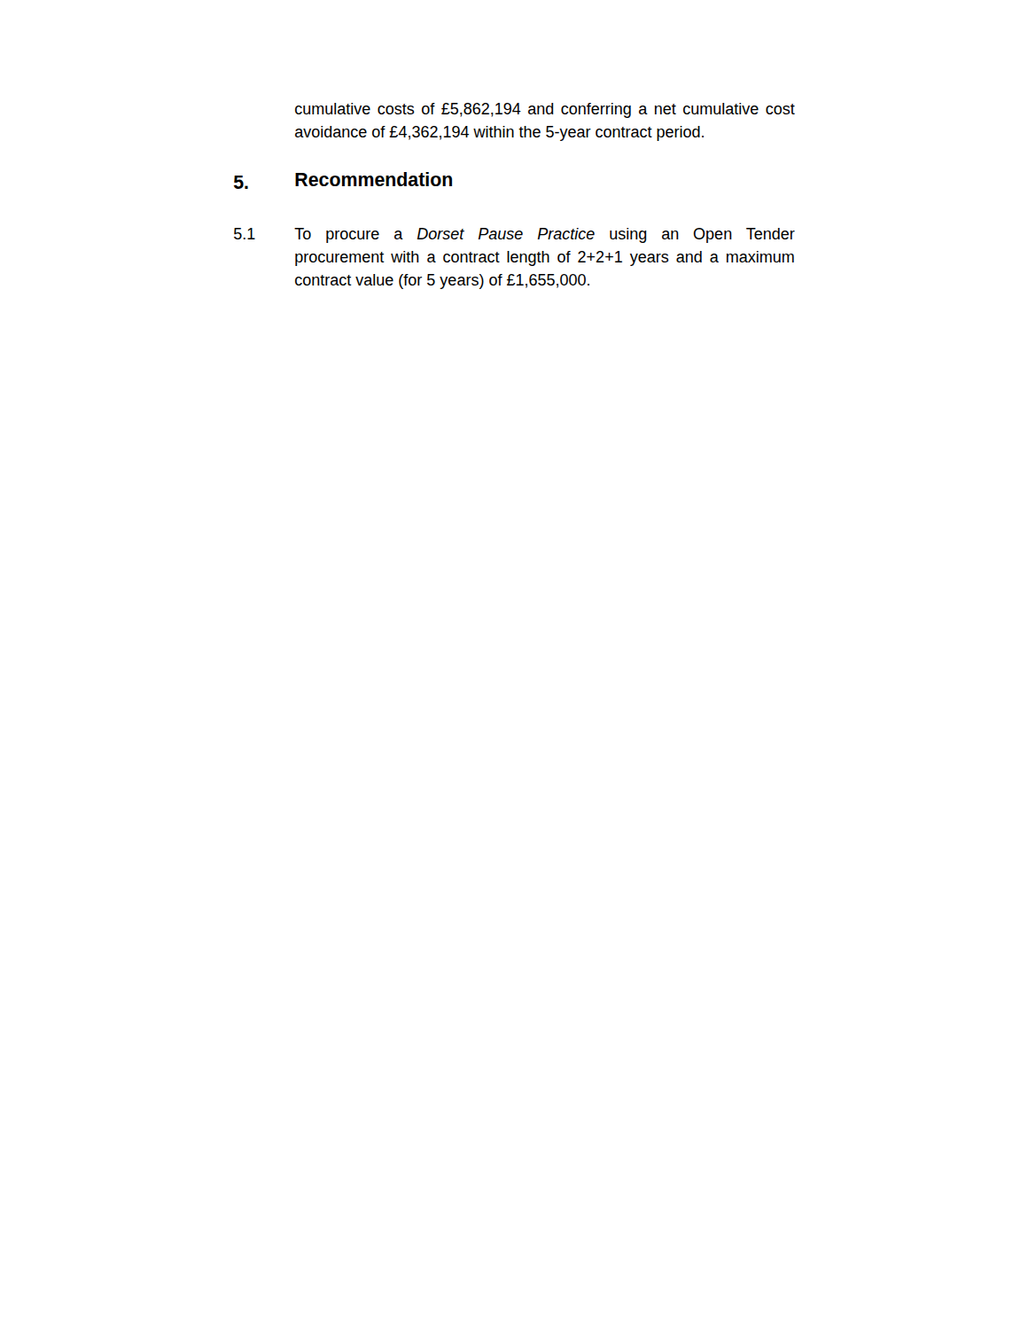cumulative costs of £5,862,194 and conferring a net cumulative cost avoidance of £4,362,194 within the 5-year contract period.
5. Recommendation
5.1
To procure a Dorset Pause Practice using an Open Tender procurement with a contract length of 2+2+1 years and a maximum contract value (for 5 years) of £1,655,000.